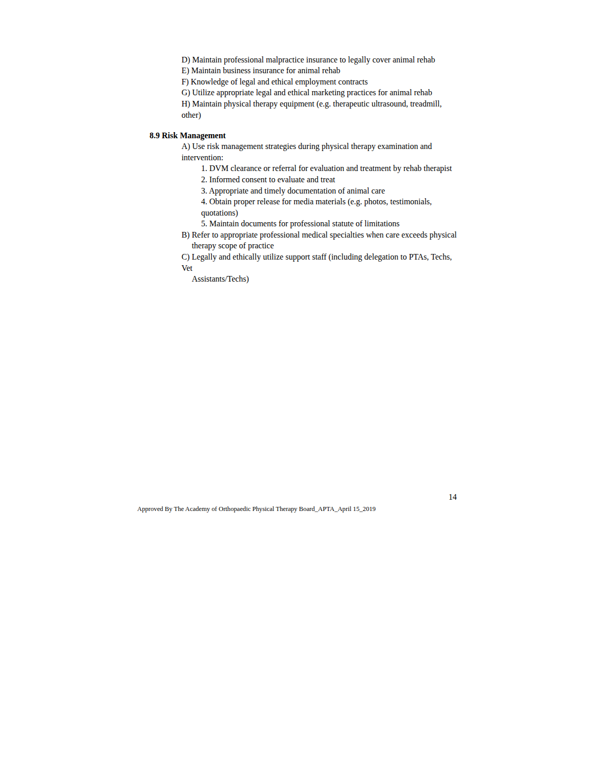D) Maintain professional malpractice insurance to legally cover animal rehab
E) Maintain business insurance for animal rehab
F) Knowledge of legal and ethical employment contracts
G) Utilize appropriate legal and ethical marketing practices for animal rehab
H) Maintain physical therapy equipment (e.g. therapeutic ultrasound, treadmill, other)
8.9 Risk Management
A) Use risk management strategies during physical therapy examination and intervention:
1. DVM clearance or referral for evaluation and treatment by rehab therapist
2. Informed consent to evaluate and treat
3. Appropriate and timely documentation of animal care
4. Obtain proper release for media materials (e.g. photos, testimonials, quotations)
5. Maintain documents for professional statute of limitations
B) Refer to appropriate professional medical specialties when care exceeds physical
therapy scope of practice
C) Legally and ethically utilize support staff (including delegation to PTAs, Techs, Vet
Assistants/Techs)
14
Approved By The Academy of Orthopaedic Physical Therapy Board_APTA_April 15_2019